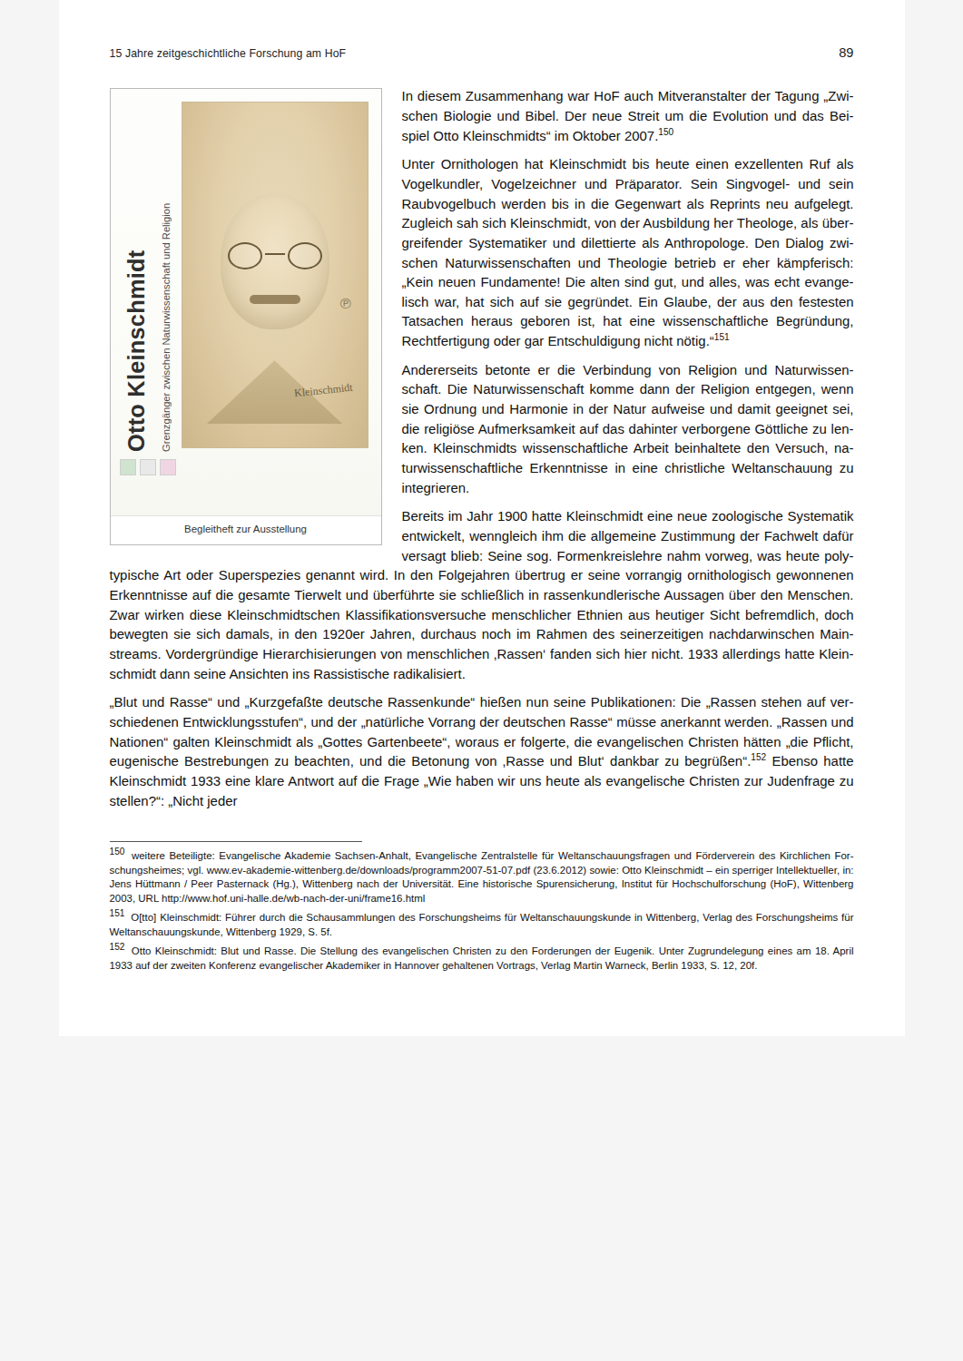15 Jahre zeitgeschichtliche Forschung am HoF 89
Otto Kleinschmidt Grenzgänger zwischen Naturwissenschaft und Religion
℗
Kleinschmidt
Begleitheft zur Ausstellung
In diesem Zusammenhang war HoF auch Mitveranstalter der Tagung „Zwischen Biologie und Bibel. Der neue Streit um die Evolution und das Beispiel Otto Kleinschmidts“ im Oktober 2007.150
Unter Ornithologen hat Kleinschmidt bis heute einen exzellenten Ruf als Vogelkundler, Vogelzeichner und Präparator. Sein Singvogel- und sein Raubvogelbuch werden bis in die Gegenwart als Reprints neu aufgelegt. Zugleich sah sich Kleinschmidt, von der Ausbildung her Theologe, als übergreifender Systematiker und dilettierte als Anthropologe. Den Dialog zwischen Naturwissenschaften und Theologie betrieb er eher kämpferisch: „Kein neuen Fundamente! Die alten sind gut, und alles, was echt evangelisch war, hat sich auf sie gegründet. Ein Glaube, der aus den festesten Tatsachen heraus geboren ist, hat eine wissenschaftliche Begründung, Rechtfertigung oder gar Entschuldigung nicht nötig.“151
Andererseits betonte er die Verbindung von Religion und Naturwissenschaft. Die Naturwissenschaft komme dann der Religion entgegen, wenn sie Ordnung und Harmonie in der Natur aufweise und damit geeignet sei, die religiöse Aufmerksamkeit auf das dahinter verborgene Göttliche zu lenken. Kleinschmidts wissenschaftliche Arbeit beinhaltete den Versuch, naturwissenschaftliche Erkenntnisse in eine christliche Weltanschauung zu integrieren.
Bereits im Jahr 1900 hatte Kleinschmidt eine neue zoologische Systematik entwickelt, wenngleich ihm die allgemeine Zustimmung der Fachwelt dafür versagt blieb: Seine sog. Formenkreislehre nahm vorweg, was heute polytypische Art oder Superspezies genannt wird. In den Folgejahren übertrug er seine vorrangig ornithologisch gewonnenen Erkenntnisse auf die gesamte Tierwelt und überführte sie schließlich in rassenkundlerische Aussagen über den Menschen. Zwar wirken diese Kleinschmidtschen Klassifikationsversuche menschlicher Ethnien aus heutiger Sicht befremdlich, doch bewegten sie sich damals, in den 1920er Jahren, durchaus noch im Rahmen des seinerzeitigen nachdarwinschen Mainstreams. Vordergründige Hierarchisierungen von menschlichen ‚Rassen‘ fanden sich hier nicht. 1933 allerdings hatte Kleinschmidt dann seine Ansichten ins Rassistische radikalisiert.
„Blut und Rasse“ und „Kurzgefaßte deutsche Rassenkunde“ hießen nun seine Publikationen: Die „Rassen stehen auf verschiedenen Entwicklungsstufen“, und der „natürliche Vorrang der deutschen Rasse“ müsse anerkannt werden. „Rassen und Nationen“ galten Kleinschmidt als „Gottes Gartenbeete“, woraus er folgerte, die evangelischen Christen hätten „die Pflicht, eugenische Bestrebungen zu beachten, und die Betonung von ‚Rasse und Blut‘ dankbar zu begrüßen“.152 Ebenso hatte Kleinschmidt 1933 eine klare Antwort auf die Frage „Wie haben wir uns heute als evangelische Christen zur Judenfrage zu stellen?“: „Nicht jeder
150 weitere Beteiligte: Evangelische Akademie Sachsen-Anhalt, Evangelische Zentralstelle für Weltanschauungsfragen und Förderverein des Kirchlichen Forschungsheimes; vgl. www.ev-akademie-wittenberg.de/downloads/programm2007-51-07.pdf (23.6.2012) sowie: Otto Kleinschmidt – ein sperriger Intellektueller, in: Jens Hüttmann / Peer Pasternack (Hg.), Wittenberg nach der Universität. Eine historische Spurensicherung, Institut für Hochschulforschung (HoF), Wittenberg 2003, URL http://www.hof.uni-halle.de/wb-nach-der-uni/frame16.html
151 O[tto] Kleinschmidt: Führer durch die Schausammlungen des Forschungsheims für Weltanschauungskunde in Wittenberg, Verlag des Forschungsheims für Weltanschauungskunde, Wittenberg 1929, S. 5f.
152 Otto Kleinschmidt: Blut und Rasse. Die Stellung des evangelischen Christen zu den Forderungen der Eugenik. Unter Zugrundelegung eines am 18. April 1933 auf der zweiten Konferenz evangelischer Akademiker in Hannover gehaltenen Vortrags, Verlag Martin Warneck, Berlin 1933, S. 12, 20f.